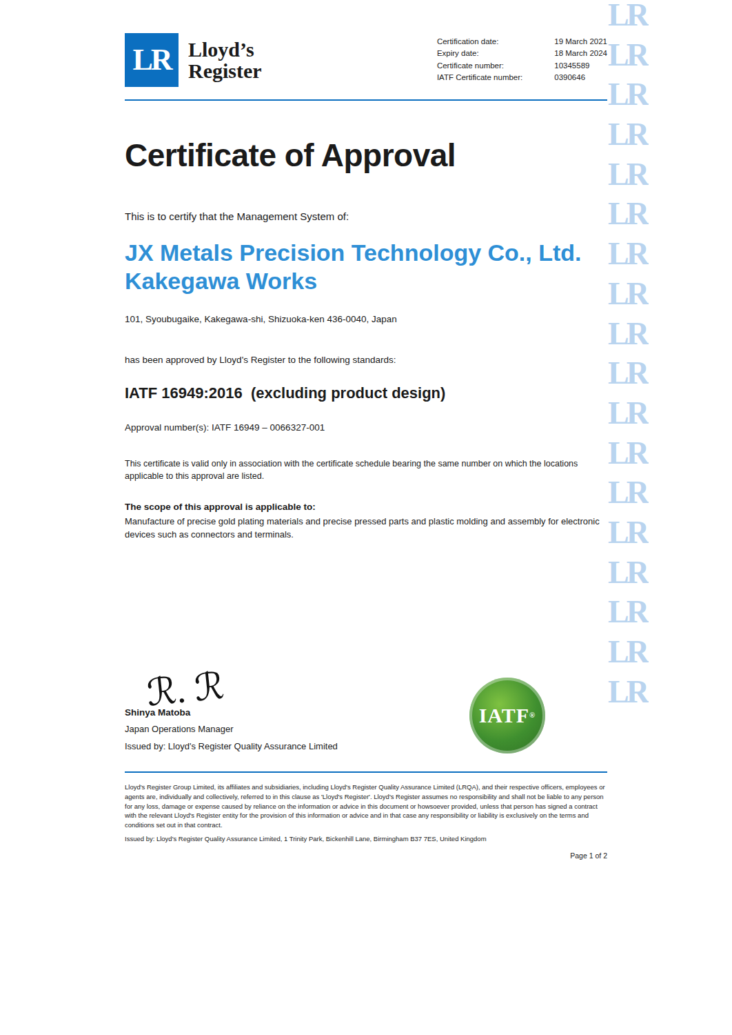LR LR LR LR LR LR LR LR LR LR LR LR LR LR LR LR LR LR
LR
Lloyd’s
Register
| Certification date: | 19 March 2021 |
| Expiry date: | 18 March 2024 |
| Certificate number: | 10345589 |
| IATF Certificate number: | 0390646 |
Certificate of Approval
This is to certify that the Management System of:
JX Metals Precision Technology Co., Ltd. Kakegawa Works
101, Syoubugaike, Kakegawa-shi, Shizuoka-ken 436-0040, Japan
has been approved by Lloyd's Register to the following standards:
IATF 16949:2016 (excluding product design)
Approval number(s): IATF 16949 – 0066327-001
This certificate is valid only in association with the certificate schedule bearing the same number on which the locations applicable to this approval are listed.
The scope of this approval is applicable to:
Manufacture of precise gold plating materials and precise pressed parts and plastic molding and assembly for electronic devices such as connectors and terminals.
ℛ. ℛ
Shinya Matoba
Japan Operations Manager
Issued by: Lloyd's Register Quality Assurance Limited
IATF®
Lloyd's Register Group Limited, its affiliates and subsidiaries, including Lloyd's Register Quality Assurance Limited (LRQA), and their respective officers, employees or agents are, individually and collectively, referred to in this clause as 'Lloyd's Register'. Lloyd's Register assumes no responsibility and shall not be liable to any person for any loss, damage or expense caused by reliance on the information or advice in this document or howsoever provided, unless that person has signed a contract with the relevant Lloyd's Register entity for the provision of this information or advice and in that case any responsibility or liability is exclusively on the terms and conditions set out in that contract.
Issued by: Lloyd's Register Quality Assurance Limited, 1 Trinity Park, Bickenhill Lane, Birmingham B37 7ES, United Kingdom
Page 1 of 2